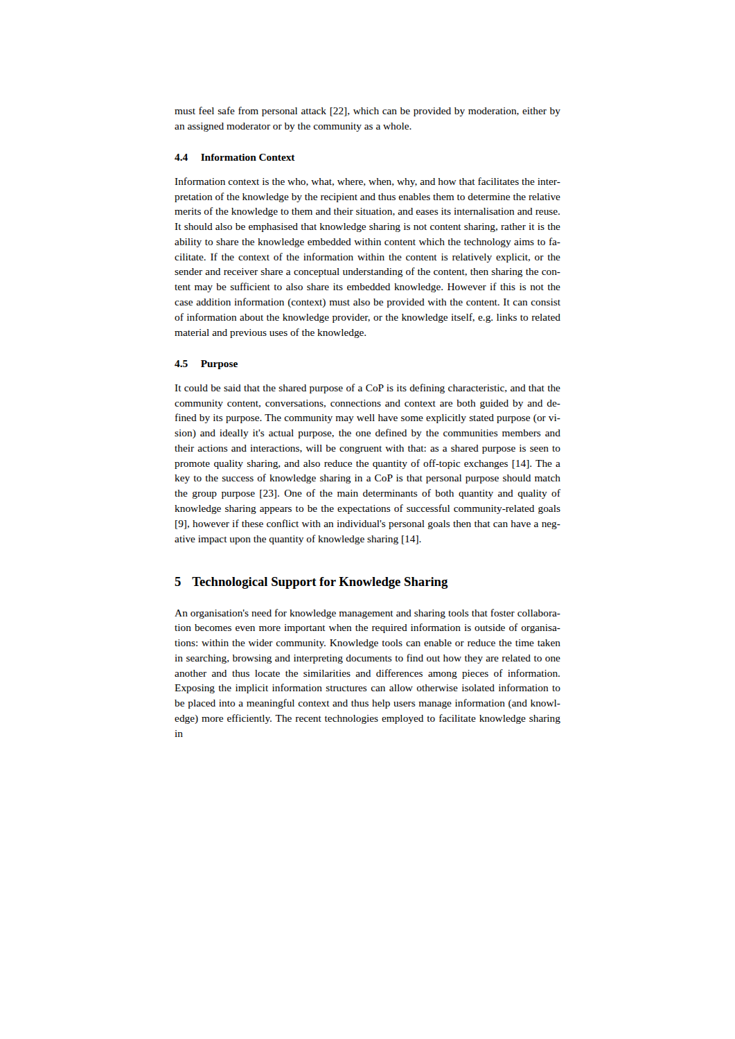must feel safe from personal attack [22], which can be provided by moderation, either by an assigned moderator or by the community as a whole.
4.4 Information Context
Information context is the who, what, where, when, why, and how that facilitates the interpretation of the knowledge by the recipient and thus enables them to determine the relative merits of the knowledge to them and their situation, and eases its internalisation and reuse. It should also be emphasised that knowledge sharing is not content sharing, rather it is the ability to share the knowledge embedded within content which the technology aims to facilitate. If the context of the information within the content is relatively explicit, or the sender and receiver share a conceptual understanding of the content, then sharing the content may be sufficient to also share its embedded knowledge. However if this is not the case addition information (context) must also be provided with the content. It can consist of information about the knowledge provider, or the knowledge itself, e.g. links to related material and previous uses of the knowledge.
4.5 Purpose
It could be said that the shared purpose of a CoP is its defining characteristic, and that the community content, conversations, connections and context are both guided by and defined by its purpose. The community may well have some explicitly stated purpose (or vision) and ideally it's actual purpose, the one defined by the communities members and their actions and interactions, will be congruent with that: as a shared purpose is seen to promote quality sharing, and also reduce the quantity of off-topic exchanges [14]. The a key to the success of knowledge sharing in a CoP is that personal purpose should match the group purpose [23]. One of the main determinants of both quantity and quality of knowledge sharing appears to be the expectations of successful community-related goals [9], however if these conflict with an individual's personal goals then that can have a negative impact upon the quantity of knowledge sharing [14].
5 Technological Support for Knowledge Sharing
An organisation's need for knowledge management and sharing tools that foster collaboration becomes even more important when the required information is outside of organisations: within the wider community. Knowledge tools can enable or reduce the time taken in searching, browsing and interpreting documents to find out how they are related to one another and thus locate the similarities and differences among pieces of information. Exposing the implicit information structures can allow otherwise isolated information to be placed into a meaningful context and thus help users manage information (and knowledge) more efficiently. The recent technologies employed to facilitate knowledge sharing in